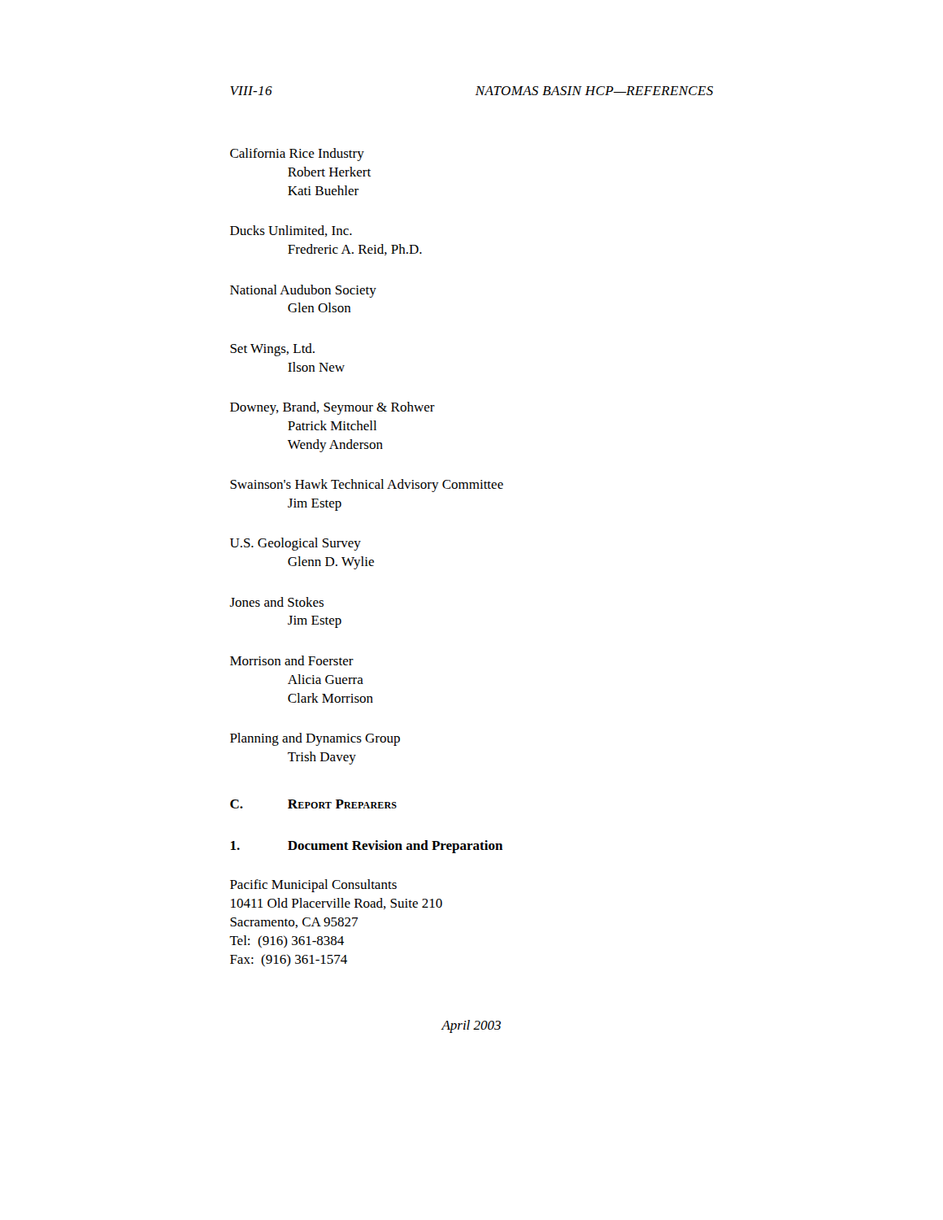VIII-16
NATOMAS BASIN HCP—REFERENCES
California Rice Industry
Robert Herkert
Kati Buehler
Ducks Unlimited, Inc.
Fredreric A. Reid, Ph.D.
National Audubon Society
Glen Olson
Set Wings, Ltd.
Ilson New
Downey, Brand, Seymour & Rohwer
Patrick Mitchell
Wendy Anderson
Swainson's Hawk Technical Advisory Committee
Jim Estep
U.S. Geological Survey
Glenn D. Wylie
Jones and Stokes
Jim Estep
Morrison and Foerster
Alicia Guerra
Clark Morrison
Planning and Dynamics Group
Trish Davey
C.
Report Preparers
1.
Document Revision and Preparation
Pacific Municipal Consultants
10411 Old Placerville Road, Suite 210
Sacramento, CA 95827
Tel: (916) 361-8384
Fax: (916) 361-1574
April 2003